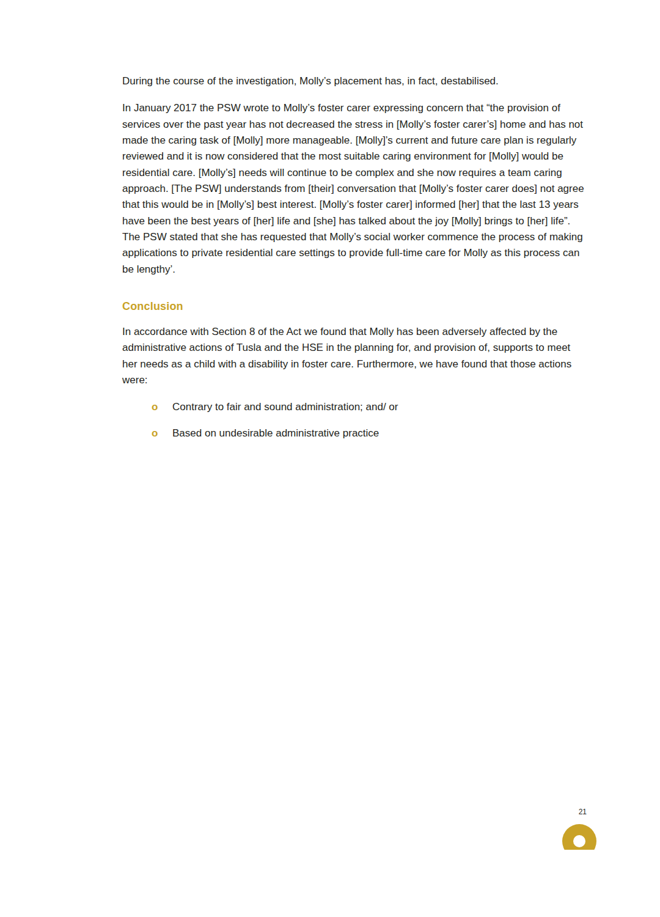During the course of the investigation, Molly’s placement has, in fact, destabilised.
In January 2017 the PSW wrote to Molly’s foster carer expressing concern that “the provision of services over the past year has not decreased the stress in [Molly’s foster carer’s] home and has not made the caring task of [Molly] more manageable. [Molly]’s current and future care plan is regularly reviewed and it is now considered that the most suitable caring environment for [Molly] would be residential care. [Molly’s] needs will continue to be complex and she now requires a team caring approach. [The PSW] understands from [their] conversation that [Molly’s foster carer does] not agree that this would be in [Molly’s] best interest. [Molly’s foster carer] informed [her] that the last 13 years have been the best years of [her] life and [she] has talked about the joy [Molly] brings to [her] life”. The PSW stated that she has requested that Molly’s social worker commence the process of making applications to private residential care settings to provide full-time care for Molly as this process can be lengthy’.
Conclusion
In accordance with Section 8 of the Act we found that Molly has been adversely affected by the administrative actions of Tusla and the HSE in the planning for, and provision of, supports to meet her needs as a child with a disability in foster care. Furthermore, we have found that those actions were:
Contrary to fair and sound administration; and/ or
Based on undesirable administrative practice
21